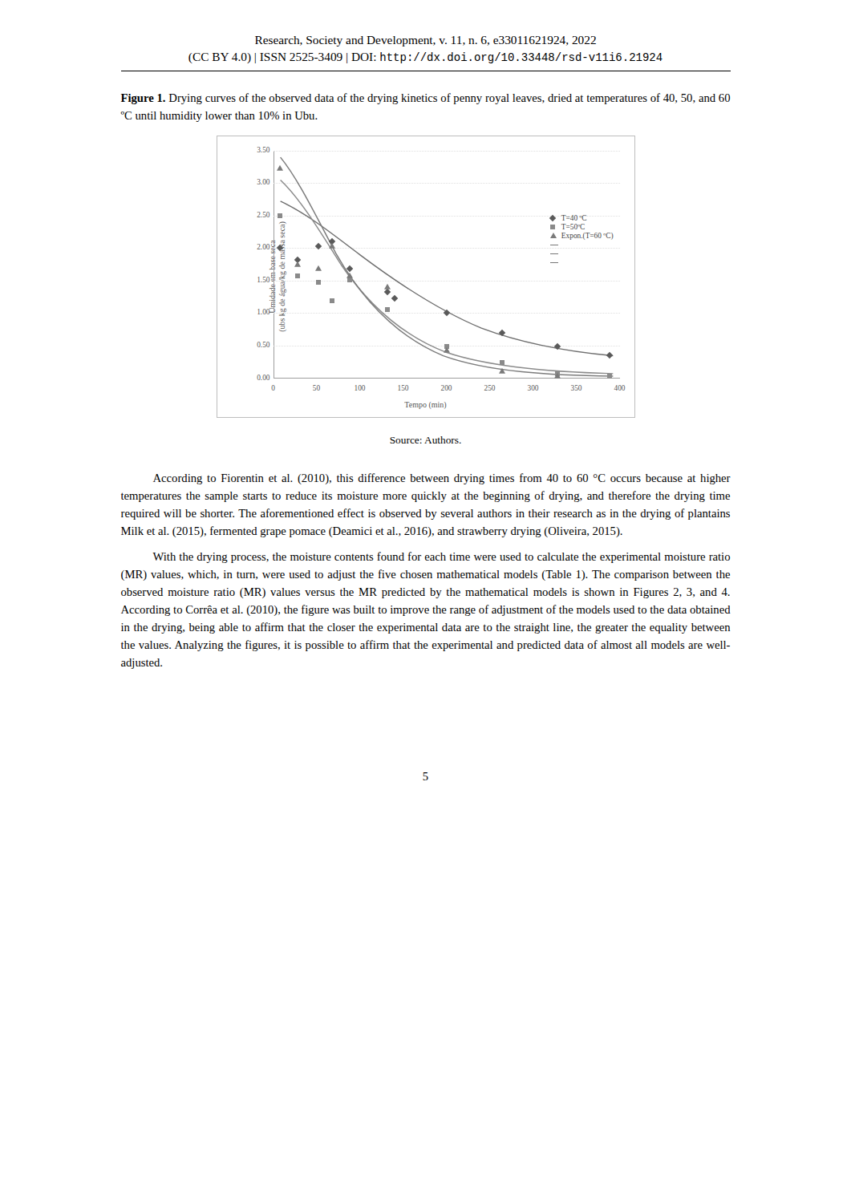Research, Society and Development, v. 11, n. 6, e33011621924, 2022 (CC BY 4.0) | ISSN 2525-3409 | DOI: http://dx.doi.org/10.33448/rsd-v11i6.21924
Figure 1. Drying curves of the observed data of the drying kinetics of penny royal leaves, dried at temperatures of 40, 50, and 60 ºC until humidity lower than 10% in Ubu.
Umidade em base seca (ubs kg de água/kg de massa seca)
3.50 3.00 2.50 2.00 1.50 1.00 0.50 0.00
0 50 100 150 200 250 300 350 400
Tempo (min)
T=40 ºC
T=50ºC
Expon.(T=60 ºC)
Source: Authors.
According to Fiorentin et al. (2010), this difference between drying times from 40 to 60 °C occurs because at higher temperatures the sample starts to reduce its moisture more quickly at the beginning of drying, and therefore the drying time required will be shorter. The aforementioned effect is observed by several authors in their research as in the drying of plantains Milk et al. (2015), fermented grape pomace (Deamici et al., 2016), and strawberry drying (Oliveira, 2015).
With the drying process, the moisture contents found for each time were used to calculate the experimental moisture ratio (MR) values, which, in turn, were used to adjust the five chosen mathematical models (Table 1). The comparison between the observed moisture ratio (MR) values versus the MR predicted by the mathematical models is shown in Figures 2, 3, and 4. According to Corrêa et al. (2010), the figure was built to improve the range of adjustment of the models used to the data obtained in the drying, being able to affirm that the closer the experimental data are to the straight line, the greater the equality between the values. Analyzing the figures, it is possible to affirm that the experimental and predicted data of almost all models are well-adjusted.
5